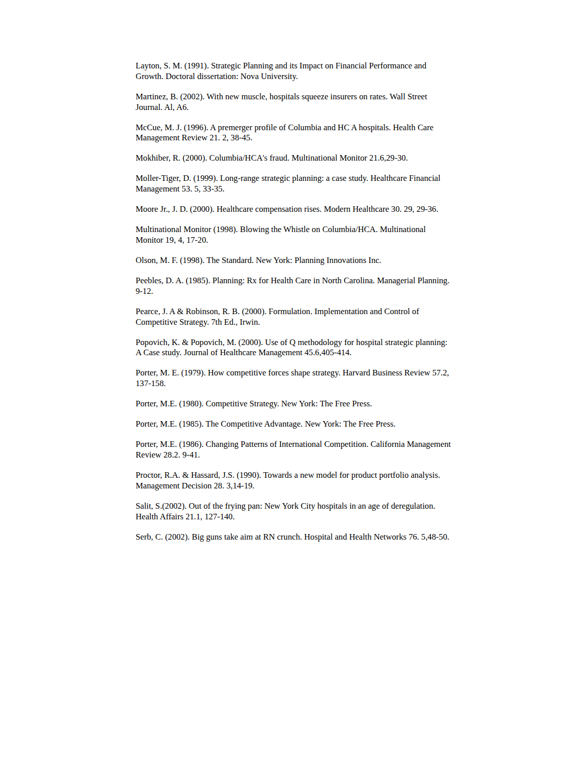Layton, S. M. (1991). Strategic Planning and its Impact on Financial Performance and Growth. Doctoral dissertation: Nova University.
Martinez, B. (2002). With new muscle, hospitals squeeze insurers on rates. Wall Street Journal. Al, A6.
McCue, M. J. (1996). A premerger profile of Columbia and HC A hospitals. Health Care Management Review 21. 2, 38-45.
Mokhiber, R. (2000). Columbia/HCA's fraud. Multinational Monitor 21.6,29-30.
Moller-Tiger, D. (1999). Long-range strategic planning: a case study. Healthcare Financial Management 53. 5, 33-35.
Moore Jr., J. D. (2000). Healthcare compensation rises. Modern Healthcare 30. 29, 29-36.
Multinational Monitor (1998). Blowing the Whistle on Columbia/HCA. Multinational Monitor 19, 4, 17-20.
Olson, M. F. (1998). The Standard. New York: Planning Innovations Inc.
Peebles, D. A. (1985). Planning: Rx for Health Care in North Carolina. Managerial Planning. 9-12.
Pearce, J. A & Robinson, R. B. (2000). Formulation. Implementation and Control of Competitive Strategy. 7th Ed., Irwin.
Popovich, K. & Popovich, M. (2000). Use of Q methodology for hospital strategic planning: A Case study. Journal of Healthcare Management 45.6,405-414.
Porter, M. E. (1979). How competitive forces shape strategy. Harvard Business Review 57.2, 137-158.
Porter, M.E. (1980). Competitive Strategy. New York: The Free Press.
Porter, M.E. (1985). The Competitive Advantage. New York: The Free Press.
Porter, M.E. (1986). Changing Patterns of International Competition. California Management Review 28.2. 9-41.
Proctor, R.A. & Hassard, J.S. (1990). Towards a new model for product portfolio analysis. Management Decision 28. 3,14-19.
Salit, S.(2002). Out of the frying pan: New York City hospitals in an age of deregulation. Health Affairs 21.1, 127-140.
Serb, C. (2002). Big guns take aim at RN crunch. Hospital and Health Networks 76. 5,48-50.